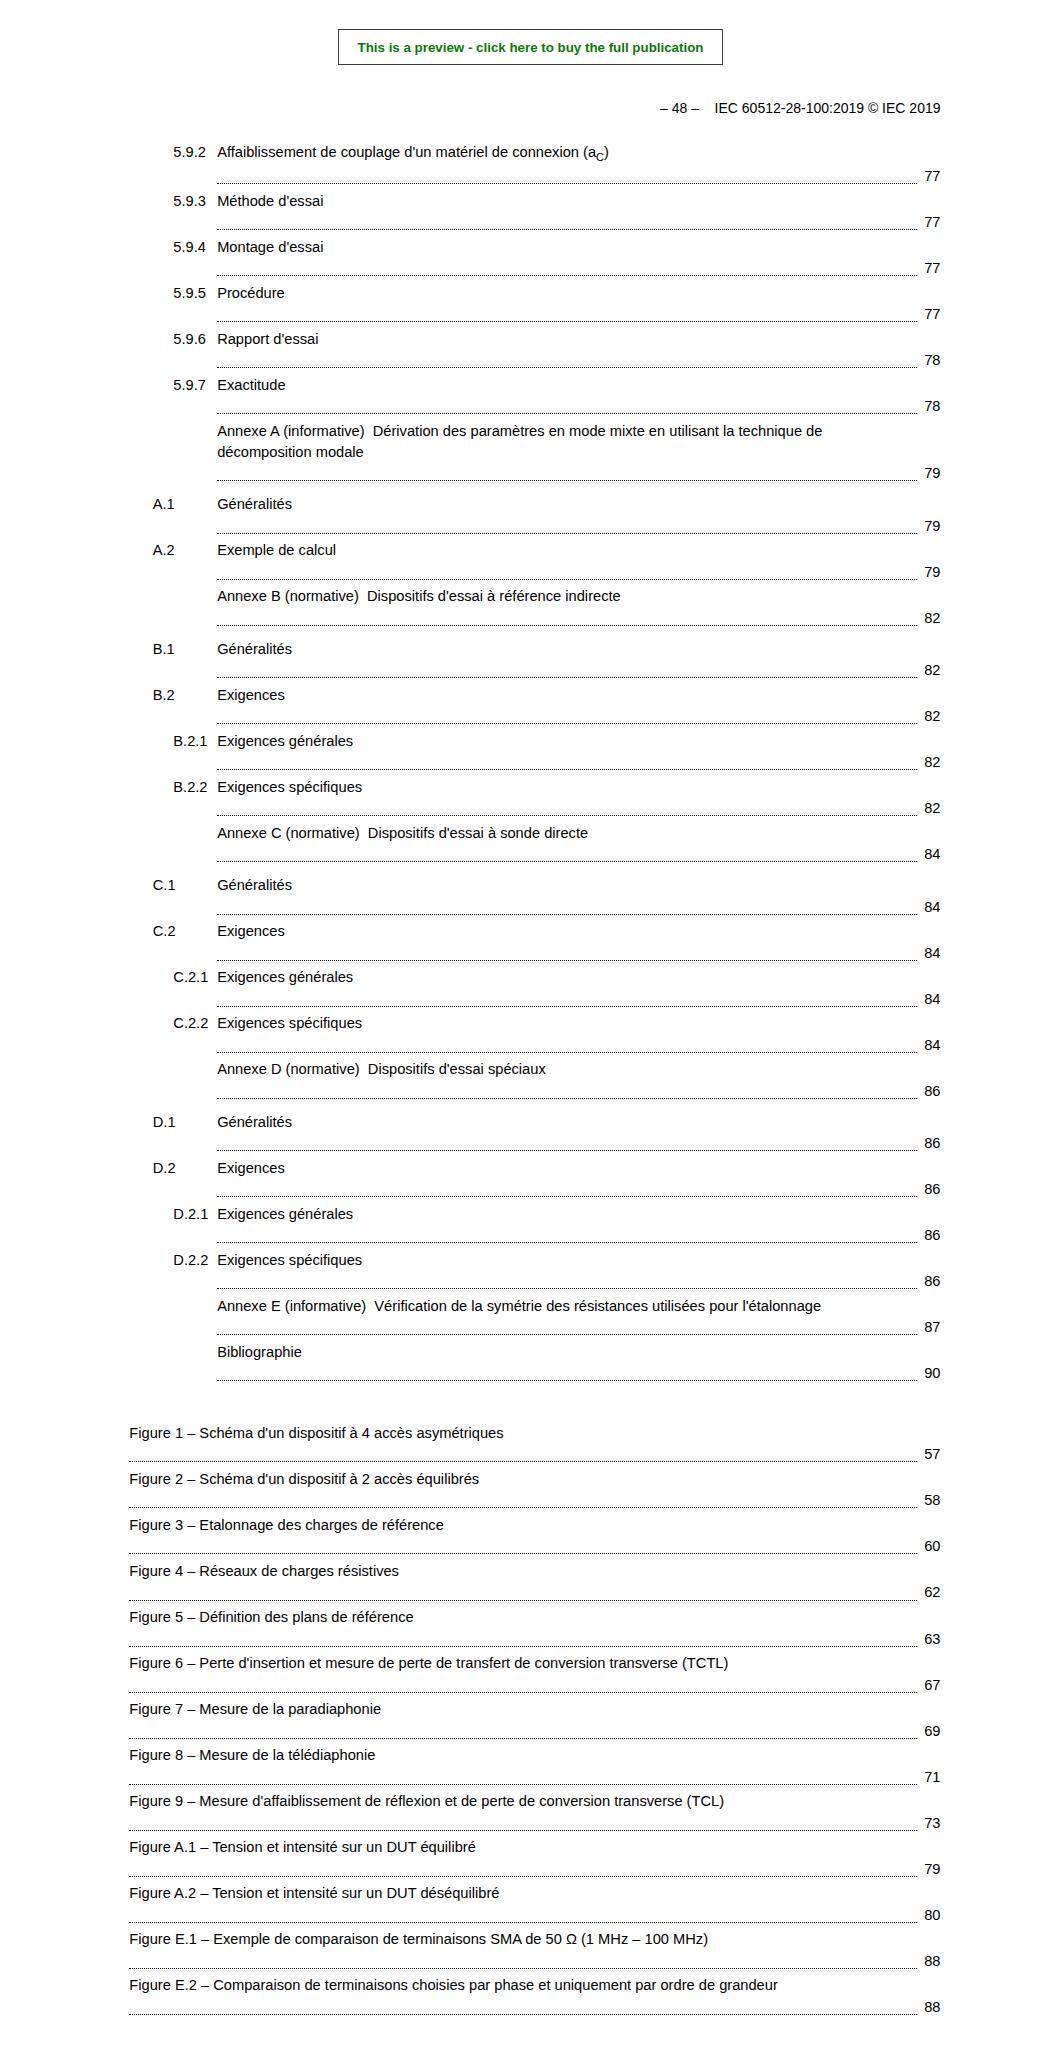This is a preview - click here to buy the full publication
– 48 – IEC 60512-28-100:2019 © IEC 2019
| 5.9.2 | Affaiblissement de couplage d'un matériel de connexion (a C ) | 77 |
| 5.9.3 | Méthode d'essai | 77 |
| 5.9.4 | Montage d'essai | 77 |
| 5.9.5 | Procédure | 77 |
| 5.9.6 | Rapport d'essai | 78 |
| 5.9.7 | Exactitude | 78 |
| | Annexe A (informative) Dérivation des paramètres en mode mixte en utilisant la technique de décomposition modale | 79 |
| A.1 | Généralités | 79 |
| A.2 | Exemple de calcul | 79 |
| | Annexe B (normative) Dispositifs d'essai à référence indirecte | 82 |
| B.1 | Généralités | 82 |
| B.2 | Exigences | 82 |
| B.2.1 | Exigences générales | 82 |
| B.2.2 | Exigences spécifiques | 82 |
| | Annexe C (normative) Dispositifs d'essai à sonde directe | 84 |
| C.1 | Généralités | 84 |
| C.2 | Exigences | 84 |
| C.2.1 | Exigences générales | 84 |
| C.2.2 | Exigences spécifiques | 84 |
| | Annexe D (normative) Dispositifs d'essai spéciaux | 86 |
| D.1 | Généralités | 86 |
| D.2 | Exigences | 86 |
| D.2.1 | Exigences générales | 86 |
| D.2.2 | Exigences spécifiques | 86 |
| | Annexe E (informative) Vérification de la symétrie des résistances utilisées pour l'étalonnage | 87 |
| | Bibliographie | 90 |
| | Figure 1 – Schéma d'un dispositif à 4 accès asymétriques | 57 |
| | Figure 2 – Schéma d'un dispositif à 2 accès équilibrés | 58 |
| | Figure 3 – Etalonnage des charges de référence | 60 |
| | Figure 4 – Réseaux de charges résistives | 62 |
| | Figure 5 – Définition des plans de référence | 63 |
| | Figure 6 – Perte d'insertion et mesure de perte de transfert de conversion transverse (TCTL) | 67 |
| | Figure 7 – Mesure de la paradiaphonie | 69 |
| | Figure 8 – Mesure de la télédiaphonie | 71 |
| | Figure 9 – Mesure d'affaiblissement de réflexion et de perte de conversion transverse (TCL) | 73 |
| | Figure A.1 – Tension et intensité sur un DUT équilibré | 79 |
| | Figure A.2 – Tension et intensité sur un DUT déséquilibré | 80 |
| | Figure E.1 – Exemple de comparaison de terminaisons SMA de 50 Ω (1 MHz – 100 MHz) | 88 |
| | Figure E.2 – Comparaison de terminaisons choisies par phase et uniquement par ordre de grandeur | 88 |